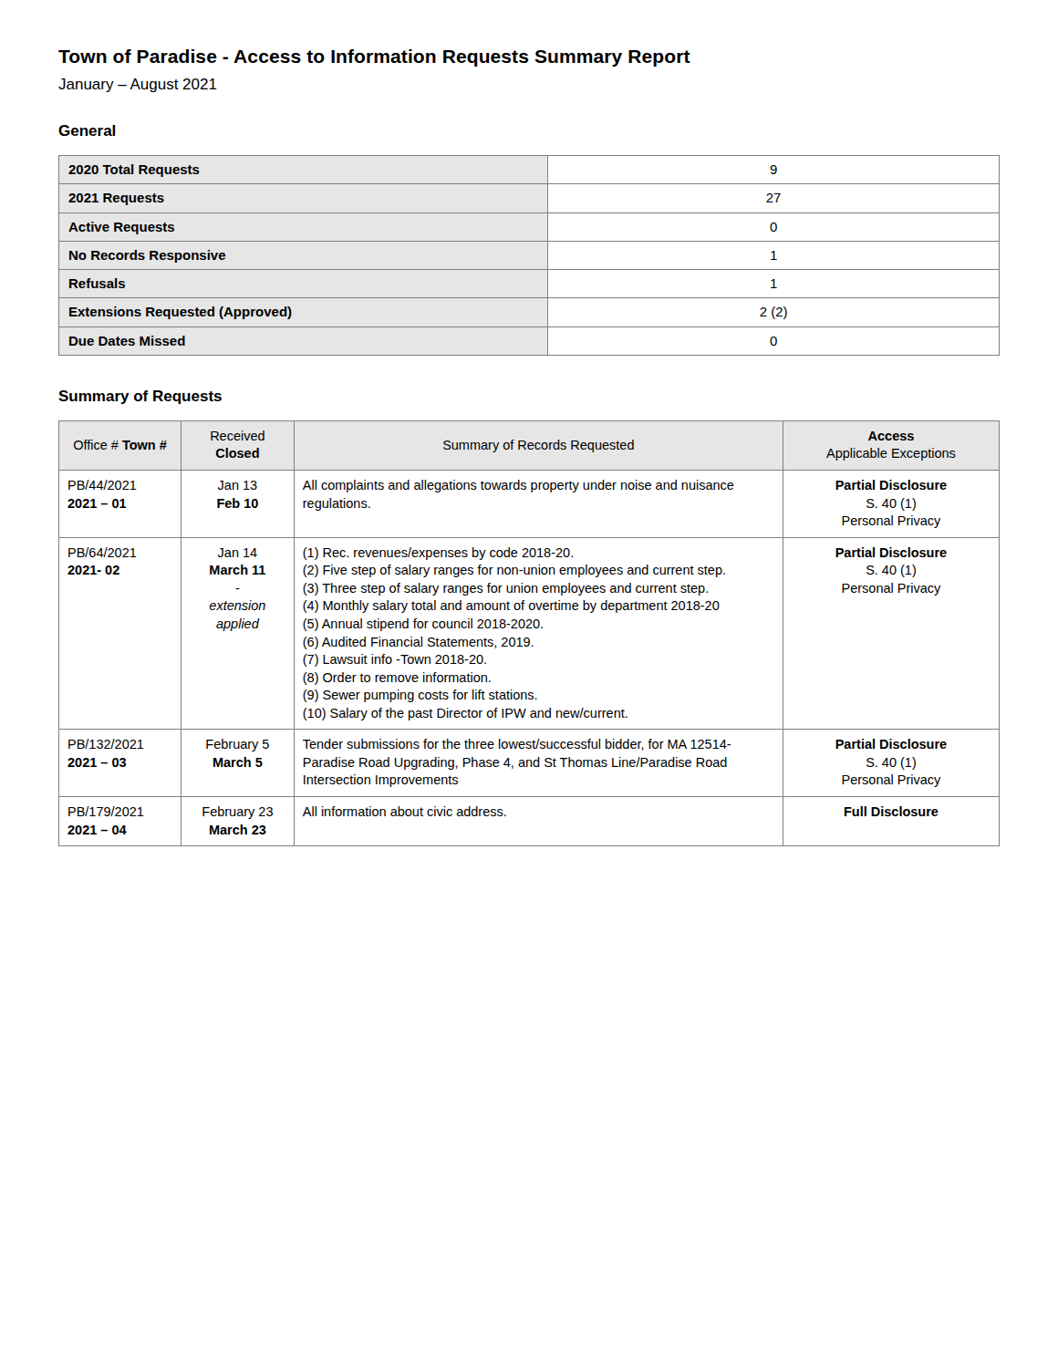Town of Paradise - Access to Information Requests Summary Report
January – August 2021
General
| 2020 Total Requests | 9 |
| 2021 Requests | 27 |
| Active Requests | 0 |
| No Records Responsive | 1 |
| Refusals | 1 |
| Extensions Requested (Approved) | 2 (2) |
| Due Dates Missed | 0 |
Summary of Requests
| Office # Town # | Received Closed | Summary of Records Requested | Access Applicable Exceptions |
| --- | --- | --- | --- |
| PB/44/2021 2021 – 01 | Jan 13 Feb 10 | All complaints and allegations towards property under noise and nuisance regulations. | Partial Disclosure S. 40 (1) Personal Privacy |
| PB/64/2021 2021- 02 | Jan 14 March 11 - extension applied | (1) Rec. revenues/expenses by code 2018-20. (2) Five step of salary ranges for non-union employees and current step. (3) Three step of salary ranges for union employees and current step. (4) Monthly salary total and amount of overtime by department 2018-20 (5) Annual stipend for council 2018-2020. (6) Audited Financial Statements, 2019. (7) Lawsuit info -Town 2018-20. (8) Order to remove information. (9) Sewer pumping costs for lift stations. (10) Salary of the past Director of IPW and new/current. | Partial Disclosure S. 40 (1) Personal Privacy |
| PB/132/2021 2021 – 03 | February 5 March 5 | Tender submissions for the three lowest/successful bidder, for MA 12514- Paradise Road Upgrading, Phase 4, and St Thomas Line/Paradise Road Intersection Improvements | Partial Disclosure S. 40 (1) Personal Privacy |
| PB/179/2021 2021 – 04 | February 23 March 23 | All information about civic address. | Full Disclosure |